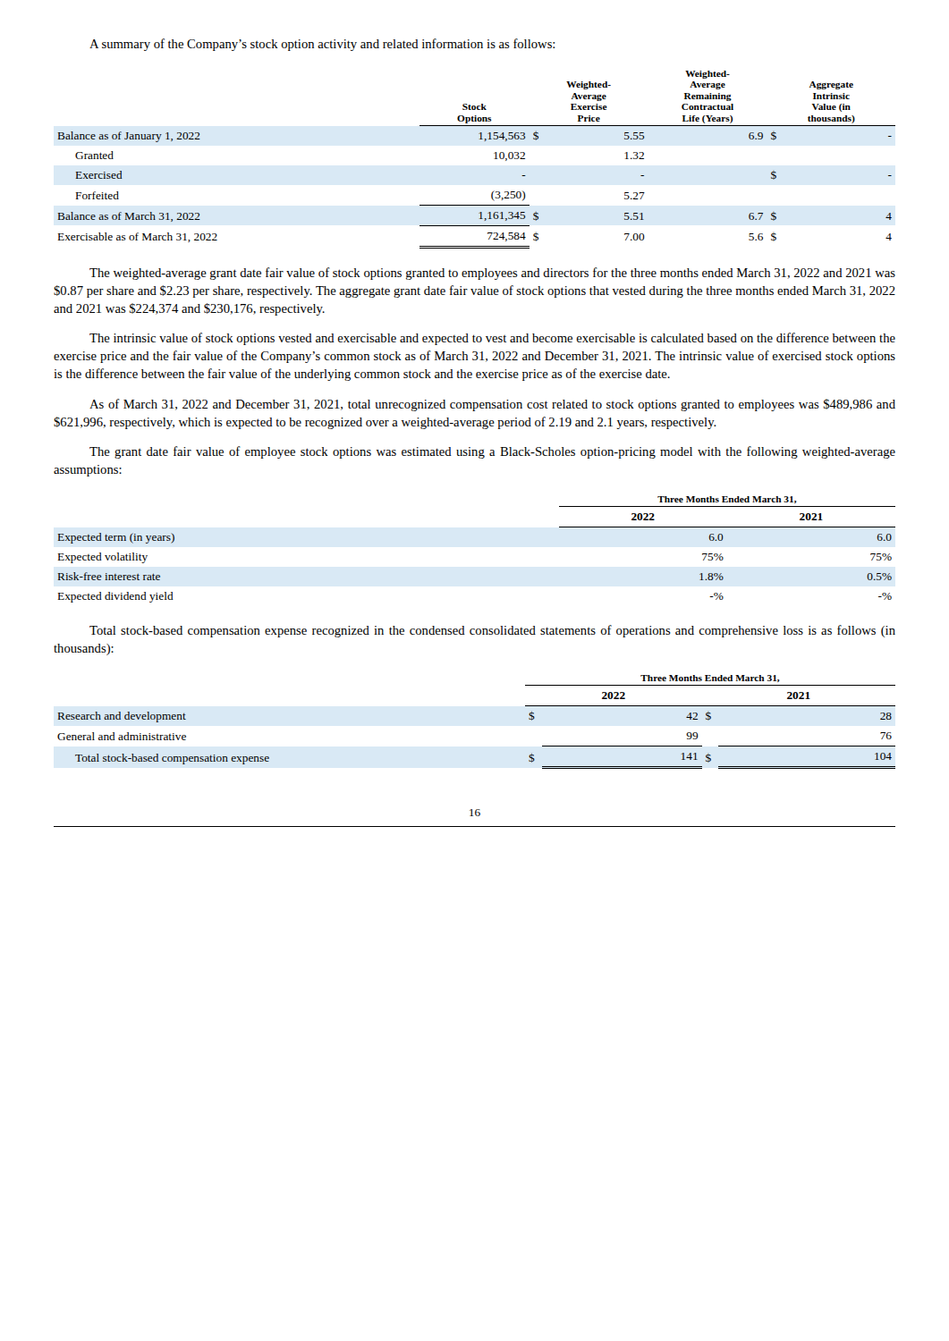A summary of the Company’s stock option activity and related information is as follows:
| | Stock Options | Weighted- Average Exercise Price | Weighted- Average Remaining Contractual Life (Years) | Aggregate Intrinsic Value (in thousands) |
| --- | --- | --- | --- | --- |
| Balance as of January 1, 2022 | 1,154,563 | $ | 5.55 | 6.9 | $ | - |
| Granted | 10,032 | | 1.32 | | | |
| Exercised | - | | - | | $ | - |
| Forfeited | (3,250) | | 5.27 | | | |
| Balance as of March 31, 2022 | 1,161,345 | $ | 5.51 | 6.7 | $ | 4 |
| Exercisable as of March 31, 2022 | 724,584 | $ | 7.00 | 5.6 | $ | 4 |
The weighted-average grant date fair value of stock options granted to employees and directors for the three months ended March 31, 2022 and 2021 was $0.87 per share and $2.23 per share, respectively. The aggregate grant date fair value of stock options that vested during the three months ended March 31, 2022 and 2021 was $224,374 and $230,176, respectively.
The intrinsic value of stock options vested and exercisable and expected to vest and become exercisable is calculated based on the difference between the exercise price and the fair value of the Company’s common stock as of March 31, 2022 and December 31, 2021. The intrinsic value of exercised stock options is the difference between the fair value of the underlying common stock and the exercise price as of the exercise date.
As of March 31, 2022 and December 31, 2021, total unrecognized compensation cost related to stock options granted to employees was $489,986 and $621,996, respectively, which is expected to be recognized over a weighted-average period of 2.19 and 2.1 years, respectively.
The grant date fair value of employee stock options was estimated using a Black-Scholes option-pricing model with the following weighted-average assumptions:
| | Three Months Ended March 31, |
| --- | --- |
| | 2022 | 2021 |
| Expected term (in years) | 6.0 | 6.0 |
| Expected volatility | 75% | 75% |
| Risk-free interest rate | 1.8% | 0.5% |
| Expected dividend yield | -% | -% |
Total stock-based compensation expense recognized in the condensed consolidated statements of operations and comprehensive loss is as follows (in thousands):
| | Three Months Ended March 31, |
| --- | --- |
| | 2022 | 2021 |
| Research and development | $ | 42 | $ | 28 |
| General and administrative | | 99 | | 76 |
| Total stock-based compensation expense | $ | 141 | $ | 104 |
16